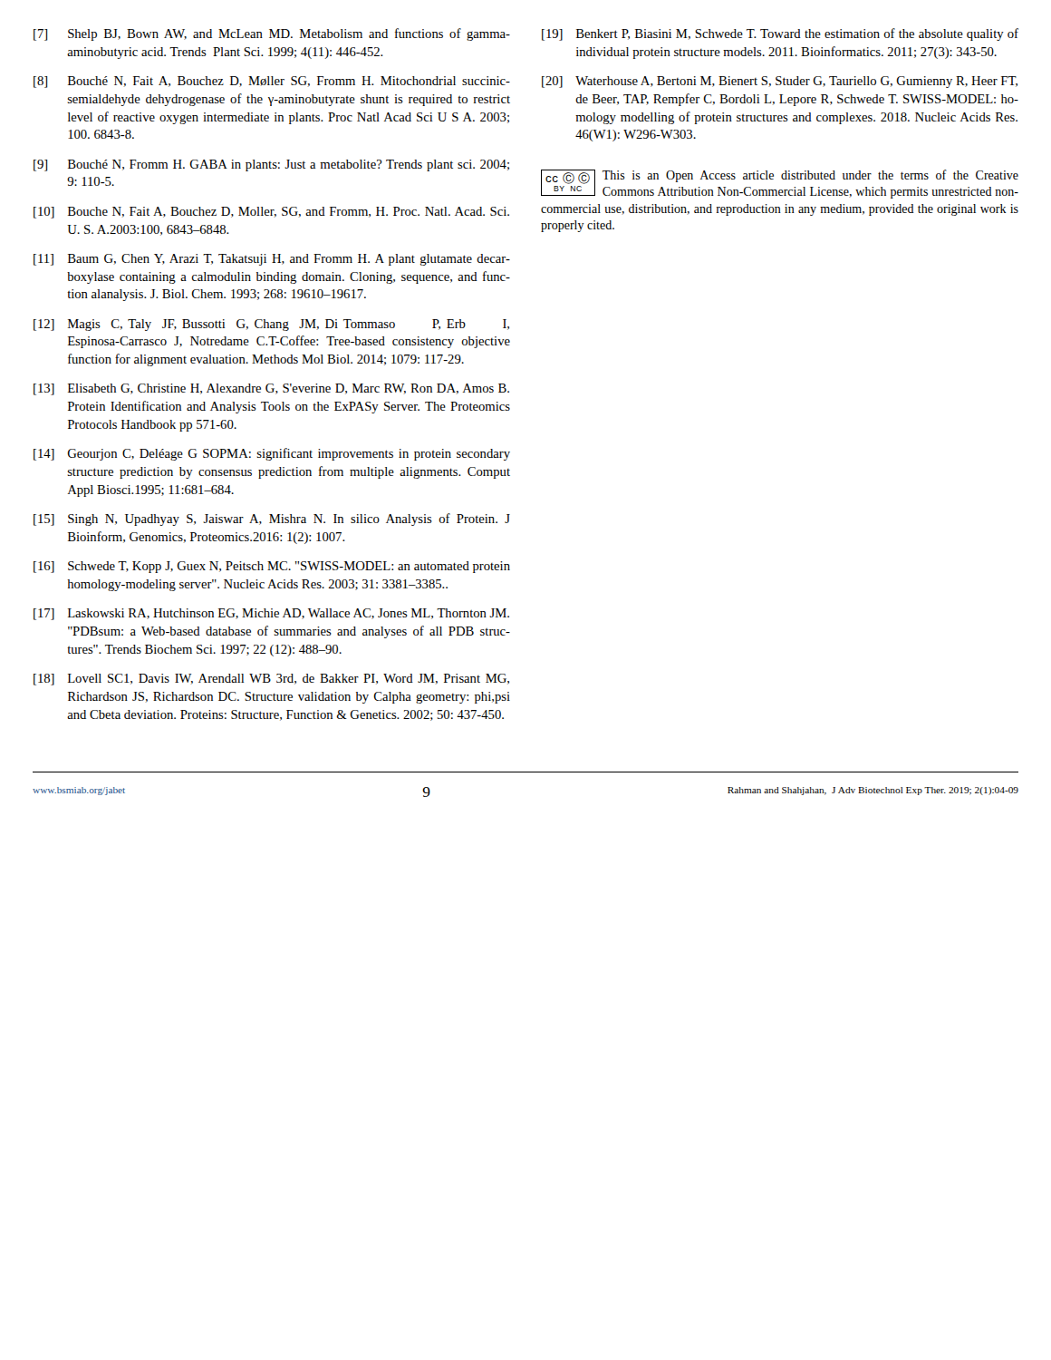[7] Shelp BJ, Bown AW, and McLean MD. Metabolism and functions of gamma-aminobutyric acid. Trends Plant Sci. 1999; 4(11): 446-452.
[8] Bouché N, Fait A, Bouchez D, Møller SG, Fromm H. Mitochondrial succinic-semialdehyde dehydrogenase of the γ-aminobutyrate shunt is required to restrict level of reactive oxygen intermediate in plants. Proc Natl Acad Sci U S A. 2003; 100. 6843-8.
[9] Bouché N, Fromm H. GABA in plants: Just a metabolite? Trends plant sci. 2004; 9: 110-5.
[10] Bouche N, Fait A, Bouchez D, Moller, SG, and Fromm, H. Proc. Natl. Acad. Sci. U. S. A.2003:100, 6843–6848.
[11] Baum G, Chen Y, Arazi T, Takatsuji H, and Fromm H. A plant glutamate decarboxylase containing a calmodulin binding domain. Cloning, sequence, and function alanalysis. J. Biol. Chem. 1993; 268: 19610–19617.
[12] Magis C, Taly JF, Bussotti G, Chang JM, Di Tommaso P, Erb I, Espinosa-Carrasco J, Notredame C.T-Coffee: Tree-based consistency objective function for alignment evaluation. Methods Mol Biol. 2014; 1079: 117-29.
[13] Elisabeth G, Christine H, Alexandre G, S'everine D, Marc RW, Ron DA, Amos B. Protein Identification and Analysis Tools on the ExPASy Server. The Proteomics Protocols Handbook pp 571-60.
[14] Geourjon C, Deléage G SOPMA: significant improvements in protein secondary structure prediction by consensus prediction from multiple alignments. Comput Appl Biosci.1995; 11:681–684.
[15] Singh N, Upadhyay S, Jaiswar A, Mishra N. In silico Analysis of Protein. J Bioinform, Genomics, Proteomics.2016: 1(2): 1007.
[16] Schwede T, Kopp J, Guex N, Peitsch MC. "SWISS-MODEL: an automated protein homology-modeling server". Nucleic Acids Res. 2003; 31: 3381–3385..
[17] Laskowski RA, Hutchinson EG, Michie AD, Wallace AC, Jones ML, Thornton JM. "PDBsum: a Web-based database of summaries and analyses of all PDB structures". Trends Biochem Sci. 1997; 22 (12): 488–90.
[18] Lovell SC1, Davis IW, Arendall WB 3rd, de Bakker PI, Word JM, Prisant MG, Richardson JS, Richardson DC. Structure validation by Calpha geometry: phi,psi and Cbeta deviation. Proteins: Structure, Function & Genetics. 2002; 50: 437-450.
[19] Benkert P, Biasini M, Schwede T. Toward the estimation of the absolute quality of individual protein structure models. 2011. Bioinformatics. 2011; 27(3): 343-50.
[20] Waterhouse A, Bertoni M, Bienert S, Studer G, Tauriello G, Gumienny R, Heer FT, de Beer, TAP, Rempfer C, Bordoli L, Lepore R, Schwede T. SWISS-MODEL: homology modelling of protein structures and complexes. 2018. Nucleic Acids Res. 46(W1): W296-W303.
cc Ⓒ Ⓒ BY NC This is an Open Access article distributed under the terms of the Creative Commons Attribution Non-Commercial License, which permits unrestricted non-commercial use, distribution, and reproduction in any medium, provided the original work is properly cited.
www.bsmiab.org/jabet
9
Rahman and Shahjahan, J Adv Biotechnol Exp Ther. 2019; 2(1):04-09